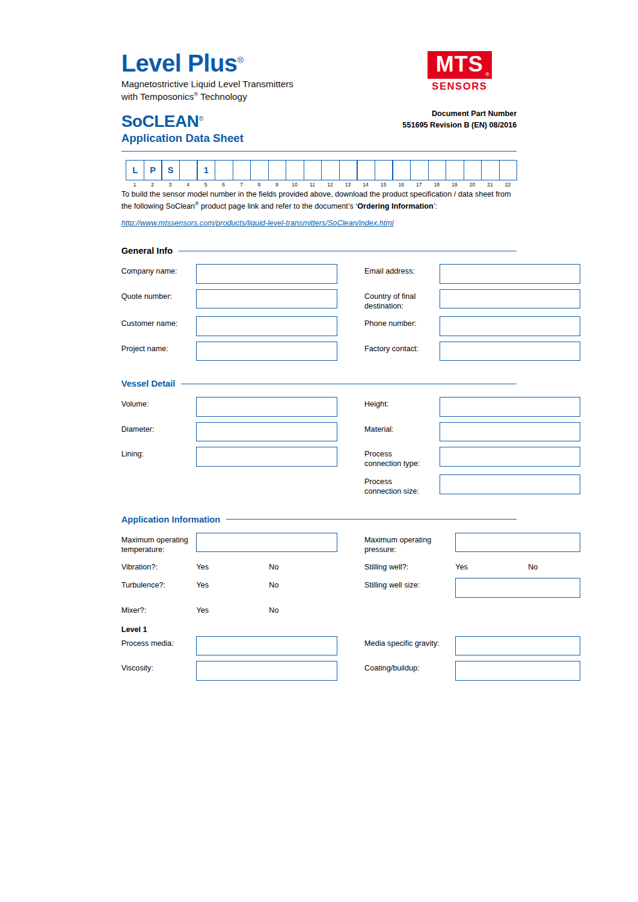Level Plus®
Magnetostrictive Liquid Level Transmitters
with Temposonics® Technology
SoCLEAN®
Application Data Sheet
MTS®
SENSORS
Document Part Number
551695 Revision B (EN) 08/2016
L
P
S
1
123456 789101112 131415161718 19202122
To build the sensor model number in the fields provided above, download the product specification / data sheet from the following SoClean® product page link and refer to the document’s ‘Ordering Information’:
http://www.mtssensors.com/products/liquid-level-transmitters/SoClean/index.html
General Info
Company name:
Email address:
Quote number:
Country of final
destination:
Customer name:
Phone number:
Project name:
Factory contact:
Vessel Detail
Volume:
Height:
Diameter:
Material:
Lining:
Process
connection type:
Process
connection size:
Application Information
Maximum operating
temperature:
Maximum operating
pressure:
Vibration?:
Yes No
Stilling well?:
Yes No
Turbulence?:
Yes No
Stilling well size:
Mixer?:
Yes No
Level 1
Process media:
Media specific gravity:
Viscosity:
Coating/buildup: